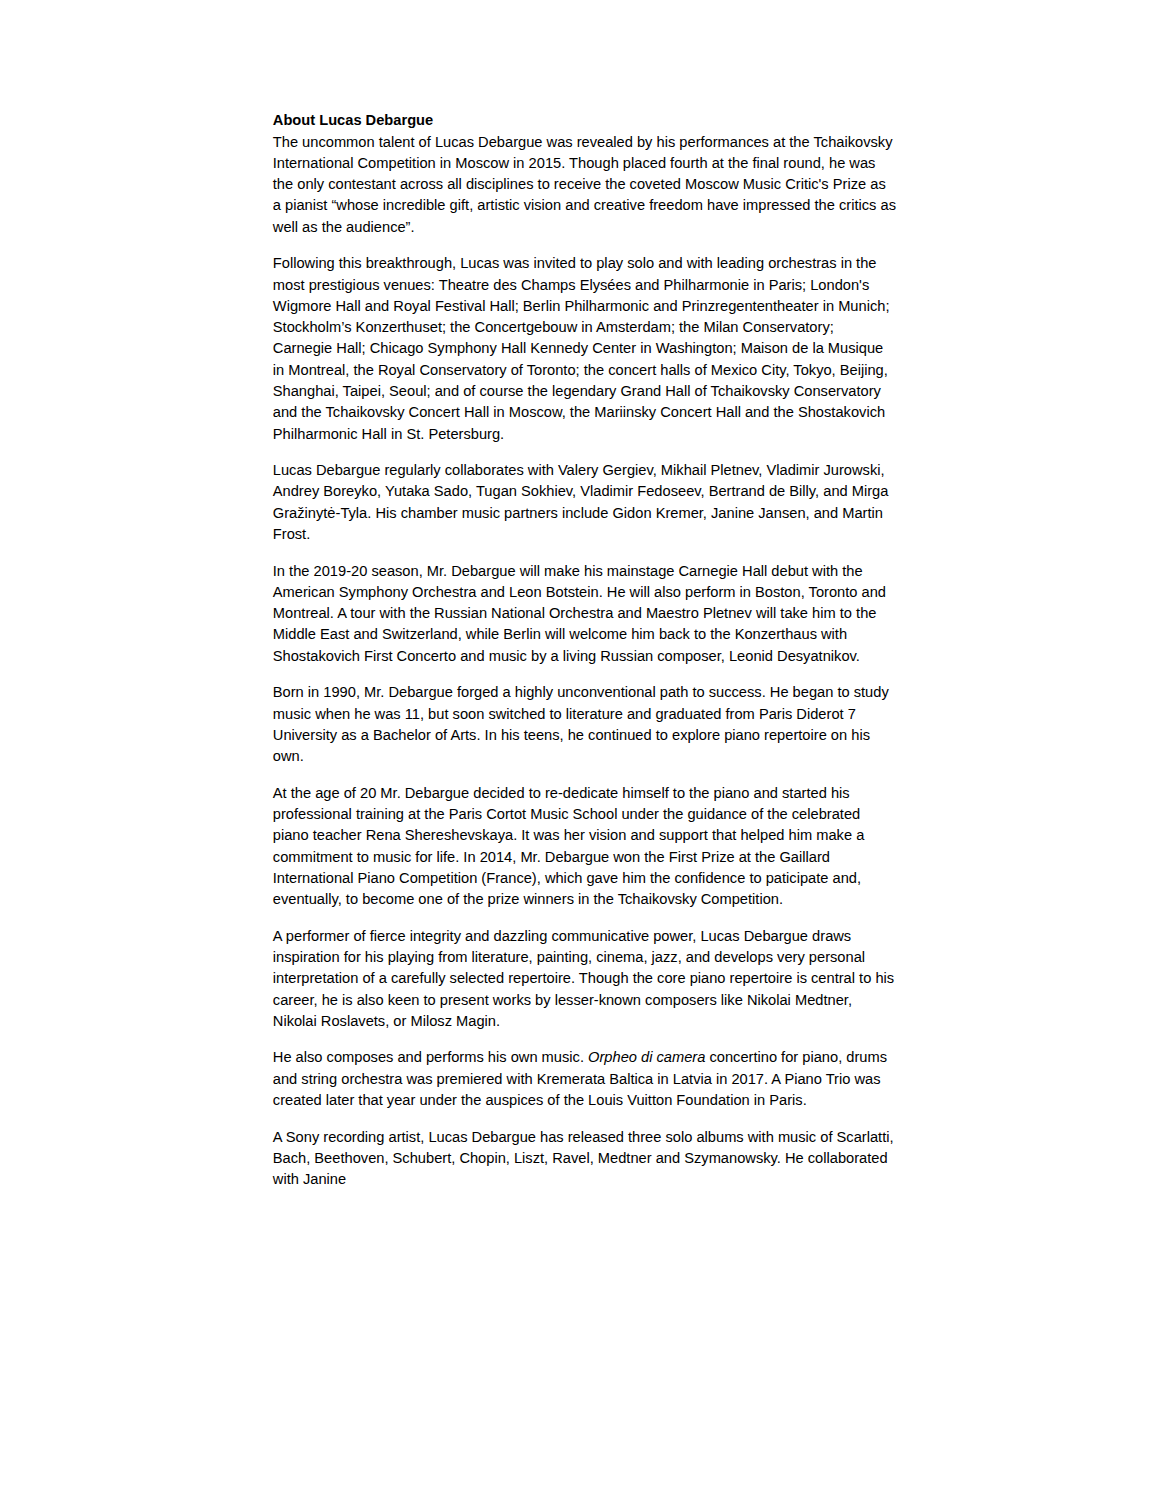About Lucas Debargue
The uncommon talent of Lucas Debargue was revealed by his performances at the Tchaikovsky International Competition in Moscow in 2015. Though placed fourth at the final round, he was the only contestant across all disciplines to receive the coveted Moscow Music Critic's Prize as a pianist “whose incredible gift, artistic vision and creative freedom have impressed the critics as well as the audience”.
Following this breakthrough, Lucas was invited to play solo and with leading orchestras in the most prestigious venues: Theatre des Champs Elysées and Philharmonie in Paris; London's Wigmore Hall and Royal Festival Hall; Berlin Philharmonic and Prinzregententheater in Munich; Stockholm’s Konzerthuset; the Concertgebouw in Amsterdam; the Milan Conservatory; Carnegie Hall; Chicago Symphony Hall Kennedy Center in Washington; Maison de la Musique in Montreal, the Royal Conservatory of Toronto; the concert halls of Mexico City, Tokyo, Beijing, Shanghai, Taipei, Seoul; and of course the legendary Grand Hall of Tchaikovsky Conservatory and the Tchaikovsky Concert Hall in Moscow, the Mariinsky Concert Hall and the Shostakovich Philharmonic Hall in St. Petersburg.
Lucas Debargue regularly collaborates with Valery Gergiev, Mikhail Pletnev, Vladimir Jurowski, Andrey Boreyko, Yutaka Sado, Tugan Sokhiev, Vladimir Fedoseev, Bertrand de Billy, and Mirga Gražinytė-Tyla. His chamber music partners include Gidon Kremer, Janine Jansen, and Martin Frost.
In the 2019-20 season, Mr. Debargue will make his mainstage Carnegie Hall debut with the American Symphony Orchestra and Leon Botstein. He will also perform in Boston, Toronto and Montreal. A tour with the Russian National Orchestra and Maestro Pletnev will take him to the Middle East and Switzerland, while Berlin will welcome him back to the Konzerthaus with Shostakovich First Concerto and music by a living Russian composer, Leonid Desyatnikov.
Born in 1990, Mr. Debargue forged a highly unconventional path to success. He began to study music when he was 11, but soon switched to literature and graduated from Paris Diderot 7 University as a Bachelor of Arts. In his teens, he continued to explore piano repertoire on his own.
At the age of 20 Mr. Debargue decided to re-dedicate himself to the piano and started his professional training at the Paris Cortot Music School under the guidance of the celebrated piano teacher Rena Shereshevskaya. It was her vision and support that helped him make a commitment to music for life. In 2014, Mr. Debargue won the First Prize at the Gaillard International Piano Competition (France), which gave him the confidence to paticipate and, eventually, to become one of the prize winners in the Tchaikovsky Competition.
A performer of fierce integrity and dazzling communicative power, Lucas Debargue draws inspiration for his playing from literature, painting, cinema, jazz, and develops very personal interpretation of a carefully selected repertoire. Though the core piano repertoire is central to his career, he is also keen to present works by lesser-known composers like Nikolai Medtner, Nikolai Roslavets, or Milosz Magin.
He also composes and performs his own music. Orpheo di camera concertino for piano, drums and string orchestra was premiered with Kremerata Baltica in Latvia in 2017. A Piano Trio was created later that year under the auspices of the Louis Vuitton Foundation in Paris.
A Sony recording artist, Lucas Debargue has released three solo albums with music of Scarlatti, Bach, Beethoven, Schubert, Chopin, Liszt, Ravel, Medtner and Szymanowsky. He collaborated with Janine